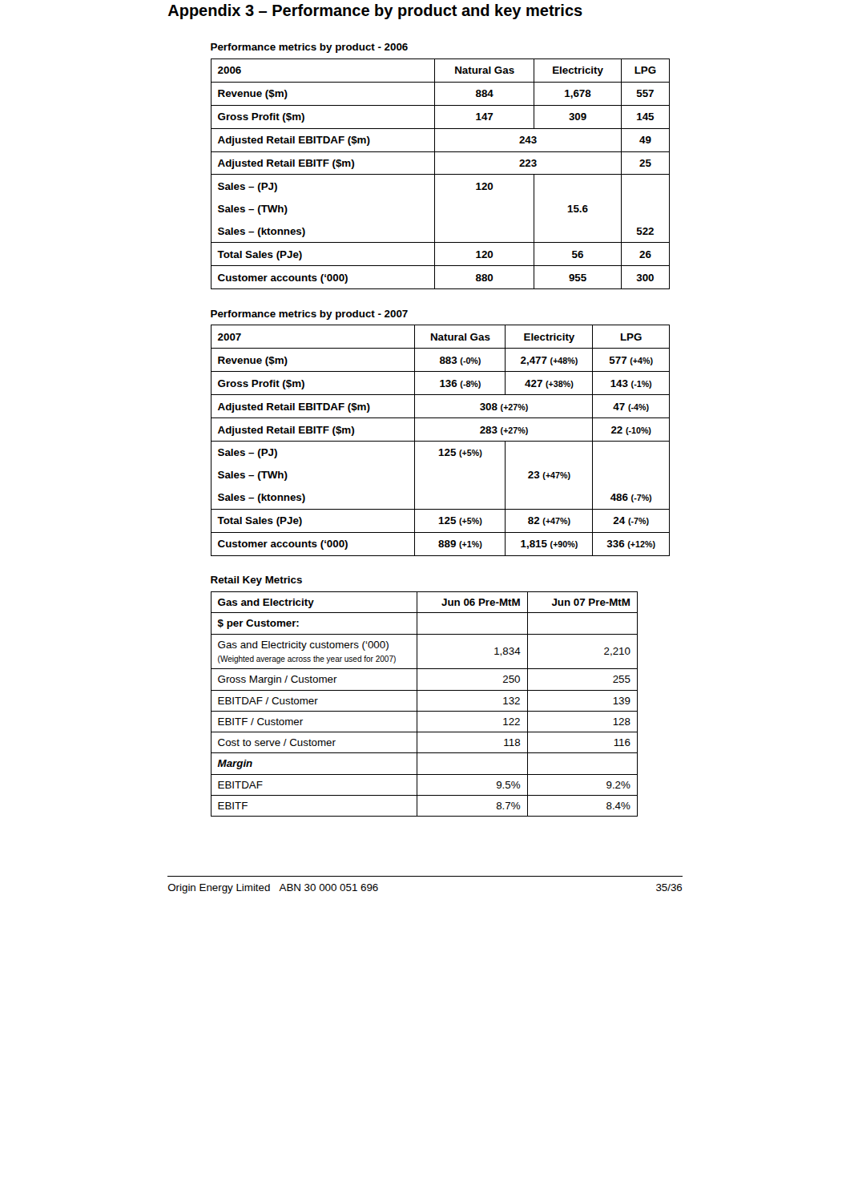Appendix 3 – Performance by product and key metrics
Performance metrics by product - 2006
| 2006 | Natural Gas | Electricity | LPG |
| --- | --- | --- | --- |
| Revenue ($m) | 884 | 1,678 | 557 |
| Gross Profit ($m) | 147 | 309 | 145 |
| Adjusted Retail EBITDAF ($m) | 243 | 49 |
| Adjusted Retail EBITF ($m) | 223 | 25 |
| Sales – (PJ) | 120 | | |
| Sales – (TWh) | | 15.6 | |
| Sales – (ktonnes) | | | 522 |
| Total Sales (PJe) | 120 | 56 | 26 |
| Customer accounts (‘000) | 880 | 955 | 300 |
Performance metrics by product - 2007
| 2007 | Natural Gas | Electricity | LPG |
| --- | --- | --- | --- |
| Revenue ($m) | 883 (-0%) | 2,477 (+48%) | 577 (+4%) |
| Gross Profit ($m) | 136 (-8%) | 427 (+38%) | 143 (-1%) |
| Adjusted Retail EBITDAF ($m) | 308 (+27%) | 47 (-4%) |
| Adjusted Retail EBITF ($m) | 283 (+27%) | 22 (-10%) |
| Sales – (PJ) | 125 (+5%) | | |
| Sales – (TWh) | | 23 (+47%) | |
| Sales – (ktonnes) | | | 486 (-7%) |
| Total Sales (PJe) | 125 (+5%) | 82 (+47%) | 24 (-7%) |
| Customer accounts (‘000) | 889 (+1%) | 1,815 (+90%) | 336 (+12%) |
Retail Key Metrics
| Gas and Electricity | Jun 06 Pre-MtM | Jun 07 Pre-MtM |
| --- | --- | --- |
| $ per Customer: | | |
| Gas and Electricity customers (‘000) (Weighted average across the year used for 2007) | 1,834 | 2,210 |
| Gross Margin / Customer | 250 | 255 |
| EBITDAF / Customer | 132 | 139 |
| EBITF / Customer | 122 | 128 |
| Cost to serve / Customer | 118 | 116 |
| Margin | | |
| EBITDAF | 9.5% | 9.2% |
| EBITF | 8.7% | 8.4% |
Origin Energy Limited ABN 30 000 051 696 35/36